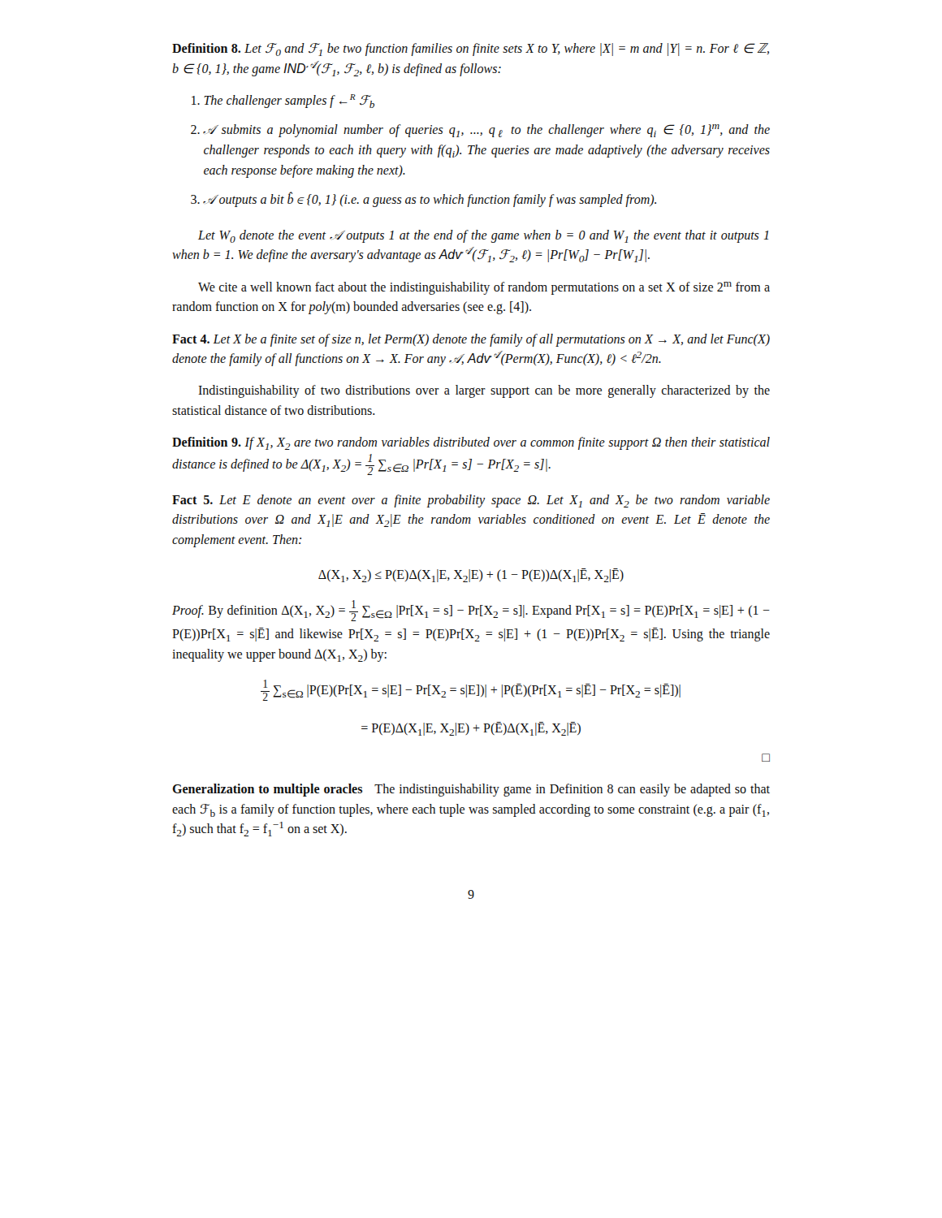Definition 8. Let ℱ0 and ℱ1 be two function families on finite sets X to Y, where |X| = m and |Y| = n. For ℓ ∈ ℤ, b ∈ {0, 1}, the game IND𝒜(ℱ1, ℱ2, ℓ, b) is defined as follows:
The challenger samples f ←R ℱb
𝒜 submits a polynomial number of queries q1, ..., qℓ to the challenger where qi ∈ {0, 1}m, and the challenger responds to each ith query with f(qi). The queries are made adaptively (the adversary receives each response before making the next).
𝒜 outputs a bit b̂ ∈ {0, 1} (i.e. a guess as to which function family f was sampled from).
Let W0 denote the event 𝒜 outputs 1 at the end of the game when b = 0 and W1 the event that it outputs 1 when b = 1. We define the aversary's advantage as Adv𝒜(ℱ1, ℱ2, ℓ) = |Pr[W0] − Pr[W1]|.
We cite a well known fact about the indistinguishability of random permutations on a set X of size 2m from a random function on X for poly(m) bounded adversaries (see e.g. [4]).
Fact 4. Let X be a finite set of size n, let Perm(X) denote the family of all permutations on X → X, and let Func(X) denote the family of all functions on X → X. For any 𝒜, Adv𝒜(Perm(X), Func(X), ℓ) < ℓ2/2n.
Indistinguishability of two distributions over a larger support can be more generally characterized by the statistical distance of two distributions.
Definition 9. If X1, X2 are two random variables distributed over a common finite support Ω then their statistical distance is defined to be Δ(X1, X2) = 12 ∑s∈Ω |Pr[X1 = s] − Pr[X2 = s]|.
Fact 5. Let E denote an event over a finite probability space Ω. Let X1 and X2 be two random variable distributions over Ω and X1|E and X2|E the random variables conditioned on event E. Let Ē denote the complement event. Then:
Δ(X1, X2) ≤ P(E)Δ(X1|E, X2|E) + (1 − P(E))Δ(X1|Ē, X2|Ē)
Proof. By definition Δ(X1, X2) = 12 ∑s∈Ω |Pr[X1 = s] − Pr[X2 = s]|. Expand Pr[X1 = s] = P(E)Pr[X1 = s|E] + (1 − P(E))Pr[X1 = s|Ē] and likewise Pr[X2 = s] = P(E)Pr[X2 = s|E] + (1 − P(E))Pr[X2 = s|Ē]. Using the triangle inequality we upper bound Δ(X1, X2) by:
12 ∑s∈Ω |P(E)(Pr[X1 = s|E] − Pr[X2 = s|E])| + |P(Ē)(Pr[X1 = s|Ē] − Pr[X2 = s|Ē])|
= P(E)Δ(X1|E, X2|E) + P(Ē)Δ(X1|Ē, X2|Ē)
□
Generalization to multiple oracles The indistinguishability game in Definition 8 can easily be adapted so that each ℱb is a family of function tuples, where each tuple was sampled according to some constraint (e.g. a pair (f1, f2) such that f2 = f1−1 on a set X).
9